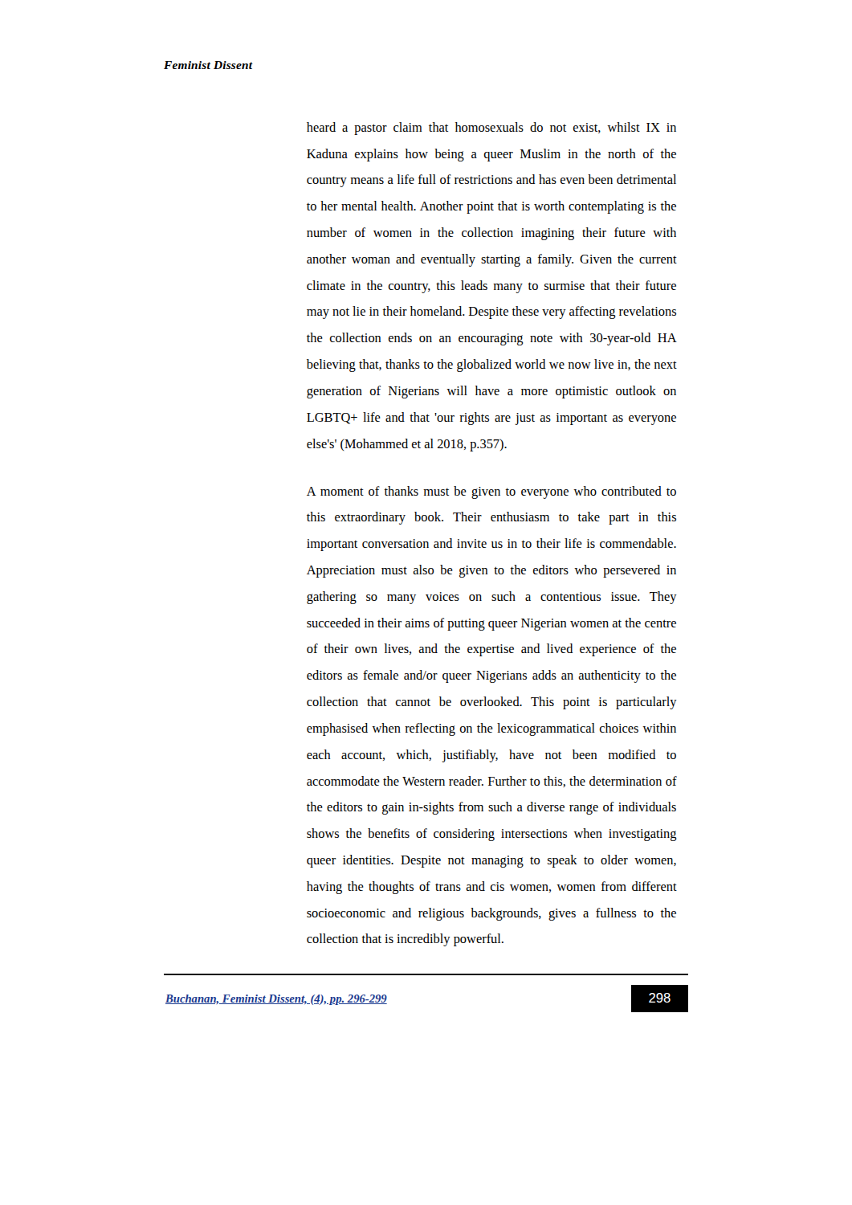Feminist Dissent
heard a pastor claim that homosexuals do not exist, whilst IX in Kaduna explains how being a queer Muslim in the north of the country means a life full of restrictions and has even been detrimental to her mental health. Another point that is worth contemplating is the number of women in the collection imagining their future with another woman and eventually starting a family. Given the current climate in the country, this leads many to surmise that their future may not lie in their homeland. Despite these very affecting revelations the collection ends on an encouraging note with 30-year-old HA believing that, thanks to the globalized world we now live in, the next generation of Nigerians will have a more optimistic outlook on LGBTQ+ life and that 'our rights are just as important as everyone else's' (Mohammed et al 2018, p.357).
A moment of thanks must be given to everyone who contributed to this extraordinary book. Their enthusiasm to take part in this important conversation and invite us in to their life is commendable. Appreciation must also be given to the editors who persevered in gathering so many voices on such a contentious issue. They succeeded in their aims of putting queer Nigerian women at the centre of their own lives, and the expertise and lived experience of the editors as female and/or queer Nigerians adds an authenticity to the collection that cannot be overlooked. This point is particularly emphasised when reflecting on the lexicogrammatical choices within each account, which, justifiably, have not been modified to accommodate the Western reader. Further to this, the determination of the editors to gain in-sights from such a diverse range of individuals shows the benefits of considering intersections when investigating queer identities. Despite not managing to speak to older women, having the thoughts of trans and cis women, women from different socioeconomic and religious backgrounds, gives a fullness to the collection that is incredibly powerful.
Buchanan, Feminist Dissent, (4), pp. 296-299
298